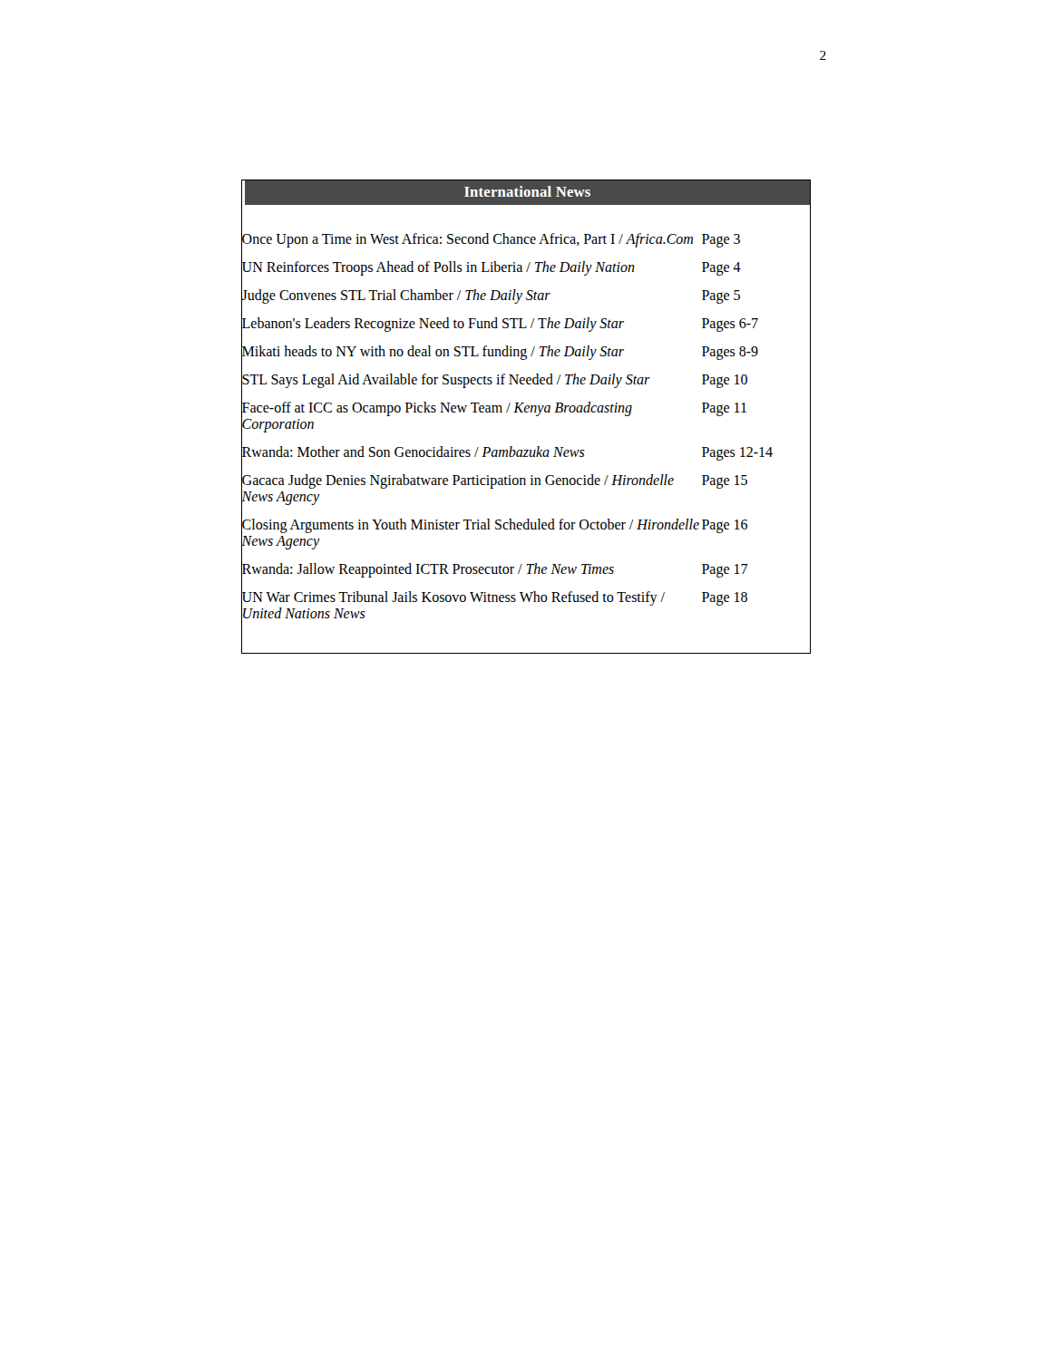2
International News
| Once Upon a Time in West Africa: Second Chance Africa, Part I / Africa.Com | Page 3 |
| UN Reinforces Troops Ahead of Polls in Liberia / The Daily Nation | Page 4 |
| Judge Convenes STL Trial Chamber / The Daily Star | Page 5 |
| Lebanon's Leaders Recognize Need to Fund STL / T he Daily Star | Pages 6-7 |
| Mikati heads to NY with no deal on STL funding / The Daily Star | Pages 8-9 |
| STL Says Legal Aid Available for Suspects if Needed / The Daily Star | Page 10 |
| Face-off at ICC as Ocampo Picks New Team / Kenya Broadcasting Corporation | Page 11 |
| Rwanda: Mother and Son Genocidaires / Pambazuka News | Pages 12-14 |
| Gacaca Judge Denies Ngirabatware Participation in Genocide / Hirondelle News Agency | Page 15 |
| Closing Arguments in Youth Minister Trial Scheduled for October / Hirondelle News Agency | Page 16 |
| Rwanda: Jallow Reappointed ICTR Prosecutor / The New Times | Page 17 |
| UN War Crimes Tribunal Jails Kosovo Witness Who Refused to Testify / United Nations News | Page 18 |